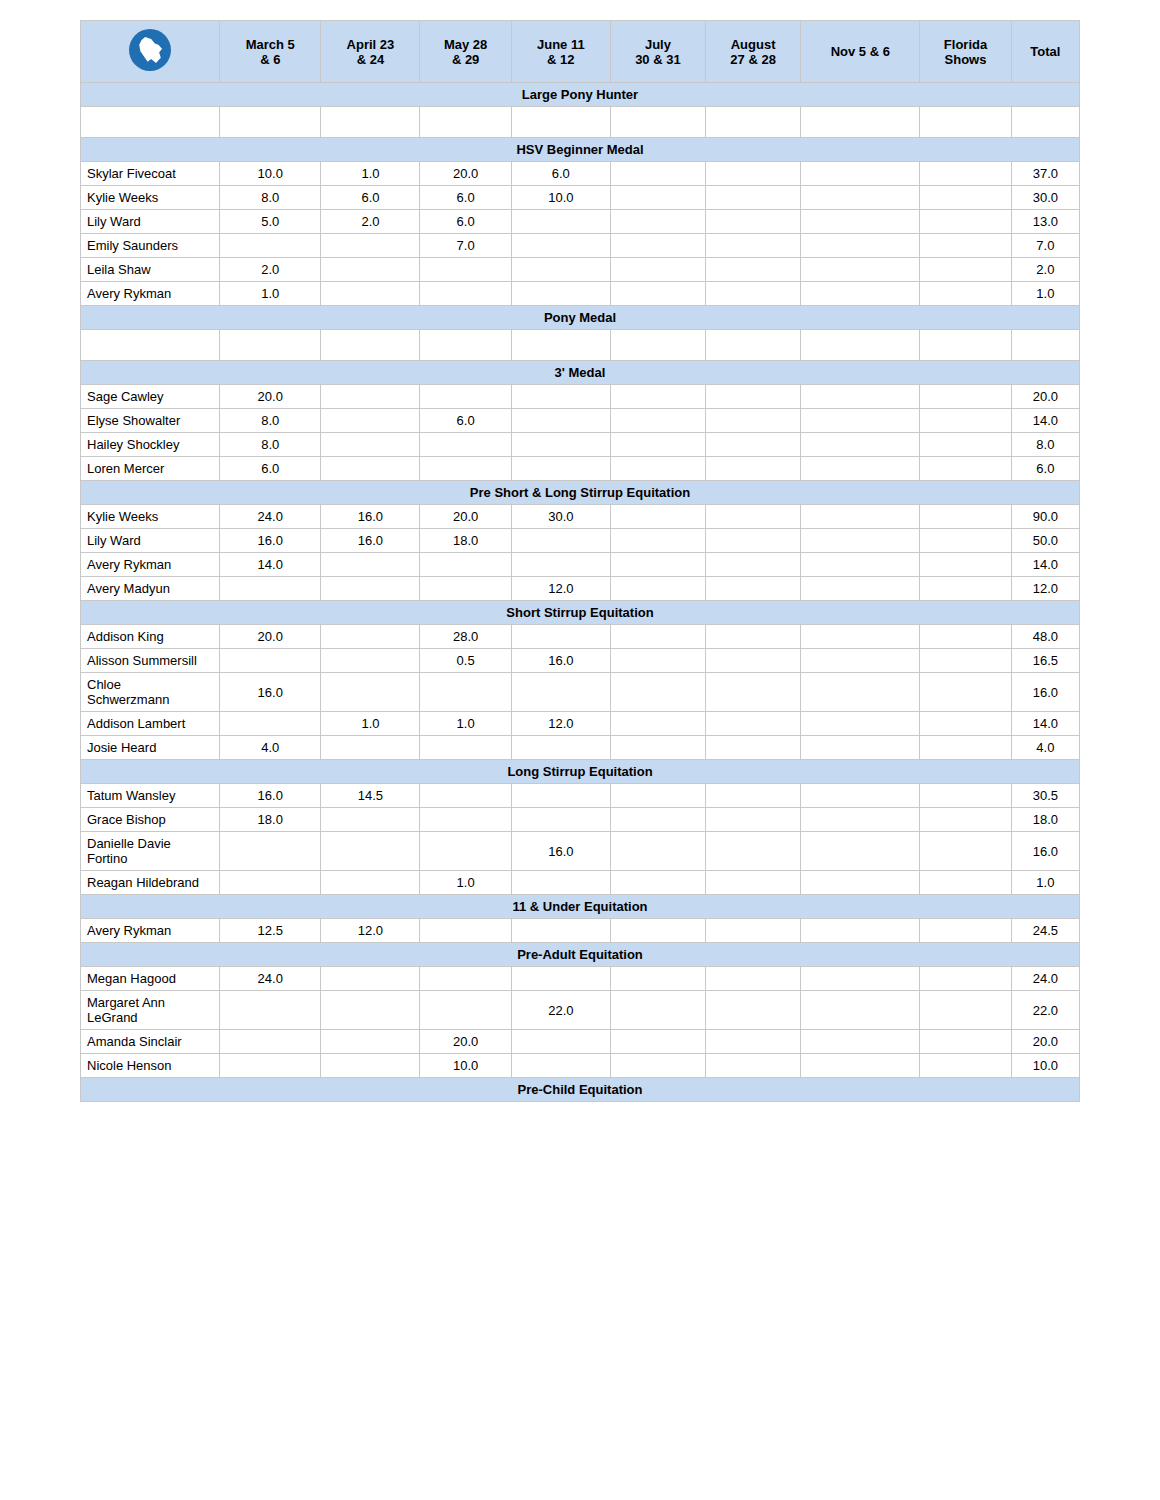| | March 5 & 6 | April 23 & 24 | May 28 & 29 | June 11 & 12 | July 30 & 31 | August 27 & 28 | Nov 5 & 6 | Florida Shows | Total |
| --- | --- | --- | --- | --- | --- | --- | --- | --- | --- |
| Large Pony Hunter |
| HSV Beginner Medal |
| Skylar Fivecoat | 10.0 | 1.0 | 20.0 | 6.0 | | | | | 37.0 |
| Kylie Weeks | 8.0 | 6.0 | 6.0 | 10.0 | | | | | 30.0 |
| Lily Ward | 5.0 | 2.0 | 6.0 | | | | | | 13.0 |
| Emily Saunders | | | 7.0 | | | | | | 7.0 |
| Leila Shaw | 2.0 | | | | | | | | 2.0 |
| Avery Rykman | 1.0 | | | | | | | | 1.0 |
| Pony Medal |
| 3' Medal |
| Sage Cawley | 20.0 | | | | | | | | 20.0 |
| Elyse Showalter | 8.0 | | 6.0 | | | | | | 14.0 |
| Hailey Shockley | 8.0 | | | | | | | | 8.0 |
| Loren Mercer | 6.0 | | | | | | | | 6.0 |
| Pre Short & Long Stirrup Equitation |
| Kylie Weeks | 24.0 | 16.0 | 20.0 | 30.0 | | | | | 90.0 |
| Lily Ward | 16.0 | 16.0 | 18.0 | | | | | | 50.0 |
| Avery Rykman | 14.0 | | | | | | | | 14.0 |
| Avery Madyun | | | | 12.0 | | | | | 12.0 |
| Short Stirrup Equitation |
| Addison King | 20.0 | | 28.0 | | | | | | 48.0 |
| Alisson Summersill | | | 0.5 | 16.0 | | | | | 16.5 |
| Chloe Schwerzmann | 16.0 | | | | | | | | 16.0 |
| Addison Lambert | | 1.0 | 1.0 | 12.0 | | | | | 14.0 |
| Josie Heard | 4.0 | | | | | | | | 4.0 |
| Long Stirrup Equitation |
| Tatum Wansley | 16.0 | 14.5 | | | | | | | 30.5 |
| Grace Bishop | 18.0 | | | | | | | | 18.0 |
| Danielle Davie Fortino | | | | 16.0 | | | | | 16.0 |
| Reagan Hildebrand | | | 1.0 | | | | | | 1.0 |
| 11 & Under Equitation |
| Avery Rykman | 12.5 | 12.0 | | | | | | | 24.5 |
| Pre-Adult Equitation |
| Megan Hagood | 24.0 | | | | | | | | 24.0 |
| Margaret Ann LeGrand | | | | 22.0 | | | | | 22.0 |
| Amanda Sinclair | | | 20.0 | | | | | | 20.0 |
| Nicole Henson | | | 10.0 | | | | | | 10.0 |
| Pre-Child Equitation |